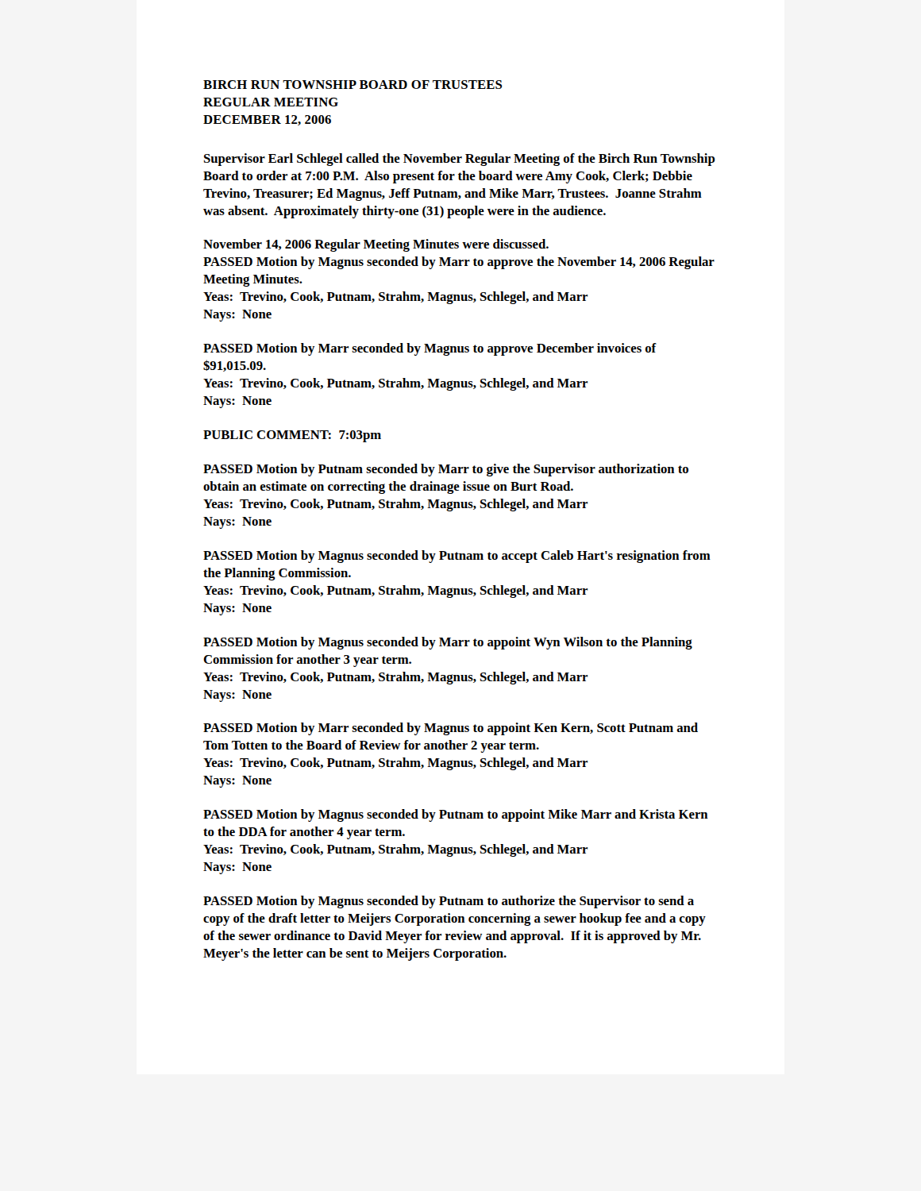BIRCH RUN TOWNSHIP BOARD OF TRUSTEES
REGULAR MEETING
DECEMBER 12, 2006
Supervisor Earl Schlegel called the November Regular Meeting of the Birch Run Township Board to order at 7:00 P.M. Also present for the board were Amy Cook, Clerk; Debbie Trevino, Treasurer; Ed Magnus, Jeff Putnam, and Mike Marr, Trustees. Joanne Strahm was absent. Approximately thirty-one (31) people were in the audience.
November 14, 2006 Regular Meeting Minutes were discussed.
PASSED Motion by Magnus seconded by Marr to approve the November 14, 2006 Regular Meeting Minutes.
Yeas: Trevino, Cook, Putnam, Strahm, Magnus, Schlegel, and Marr
Nays: None
PASSED Motion by Marr seconded by Magnus to approve December invoices of $91,015.09.
Yeas: Trevino, Cook, Putnam, Strahm, Magnus, Schlegel, and Marr
Nays: None
PUBLIC COMMENT: 7:03pm
PASSED Motion by Putnam seconded by Marr to give the Supervisor authorization to obtain an estimate on correcting the drainage issue on Burt Road.
Yeas: Trevino, Cook, Putnam, Strahm, Magnus, Schlegel, and Marr
Nays: None
PASSED Motion by Magnus seconded by Putnam to accept Caleb Hart's resignation from the Planning Commission.
Yeas: Trevino, Cook, Putnam, Strahm, Magnus, Schlegel, and Marr
Nays: None
PASSED Motion by Magnus seconded by Marr to appoint Wyn Wilson to the Planning Commission for another 3 year term.
Yeas: Trevino, Cook, Putnam, Strahm, Magnus, Schlegel, and Marr
Nays: None
PASSED Motion by Marr seconded by Magnus to appoint Ken Kern, Scott Putnam and Tom Totten to the Board of Review for another 2 year term.
Yeas: Trevino, Cook, Putnam, Strahm, Magnus, Schlegel, and Marr
Nays: None
PASSED Motion by Magnus seconded by Putnam to appoint Mike Marr and Krista Kern to the DDA for another 4 year term.
Yeas: Trevino, Cook, Putnam, Strahm, Magnus, Schlegel, and Marr
Nays: None
PASSED Motion by Magnus seconded by Putnam to authorize the Supervisor to send a copy of the draft letter to Meijers Corporation concerning a sewer hookup fee and a copy of the sewer ordinance to David Meyer for review and approval. If it is approved by Mr. Meyer's the letter can be sent to Meijers Corporation.